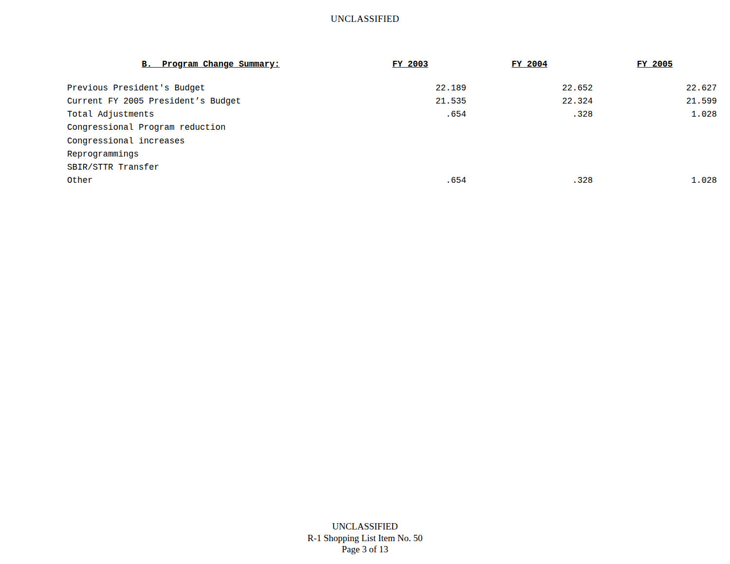UNCLASSIFIED
| B. Program Change Summary: | FY 2003 | FY 2004 | FY 2005 |
| --- | --- | --- | --- |
| Previous President's Budget | 22.189 | 22.652 | 22.627 |
| Current FY 2005 President’s Budget | 21.535 | 22.324 | 21.599 |
| Total Adjustments | .654 | .328 | 1.028 |
| Congressional Program reduction | | | |
| Congressional increases | | | |
| Reprogrammings | | | |
| SBIR/STTR Transfer | | | |
| Other | .654 | .328 | 1.028 |
UNCLASSIFIED
R-1 Shopping List Item No. 50
Page 3 of 13